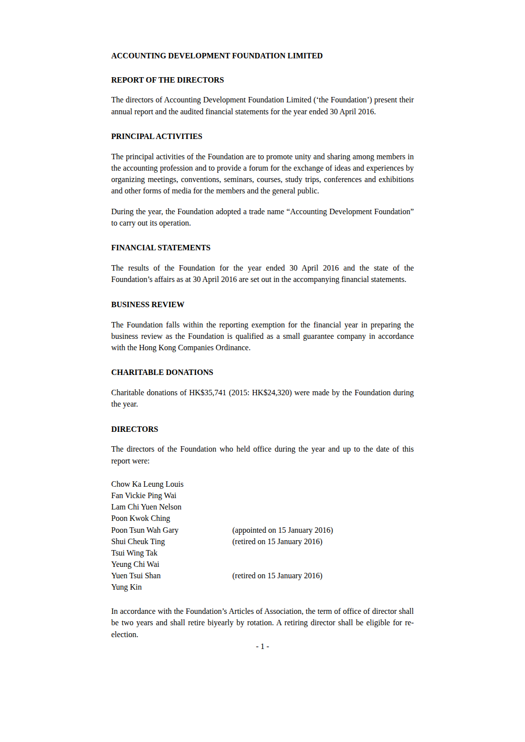Accounting Development Foundation Limited
Report of the Directors
The directors of Accounting Development Foundation Limited (‘the Foundation’) present their annual report and the audited financial statements for the year ended 30 April 2016.
Principal Activities
The principal activities of the Foundation are to promote unity and sharing among members in the accounting profession and to provide a forum for the exchange of ideas and experiences by organizing meetings, conventions, seminars, courses, study trips, conferences and exhibitions and other forms of media for the members and the general public.
During the year, the Foundation adopted a trade name “Accounting Development Foundation” to carry out its operation.
Financial Statements
The results of the Foundation for the year ended 30 April 2016 and the state of the Foundation’s affairs as at 30 April 2016 are set out in the accompanying financial statements.
Business Review
The Foundation falls within the reporting exemption for the financial year in preparing the business review as the Foundation is qualified as a small guarantee company in accordance with the Hong Kong Companies Ordinance.
Charitable Donations
Charitable donations of HK$35,741 (2015: HK$24,320) were made by the Foundation during the year.
Directors
The directors of the Foundation who held office during the year and up to the date of this report were:
| Chow Ka Leung Louis | |
| Fan Vickie Ping Wai | |
| Lam Chi Yuen Nelson | |
| Poon Kwok Ching | |
| Poon Tsun Wah Gary | (appointed on 15 January 2016) |
| Shui Cheuk Ting | (retired on 15 January 2016) |
| Tsui Wing Tak | |
| Yeung Chi Wai | |
| Yuen Tsui Shan | (retired on 15 January 2016) |
| Yung Kin | |
In accordance with the Foundation’s Articles of Association, the term of office of director shall be two years and shall retire biyearly by rotation. A retiring director shall be eligible for re-election.
- 1 -